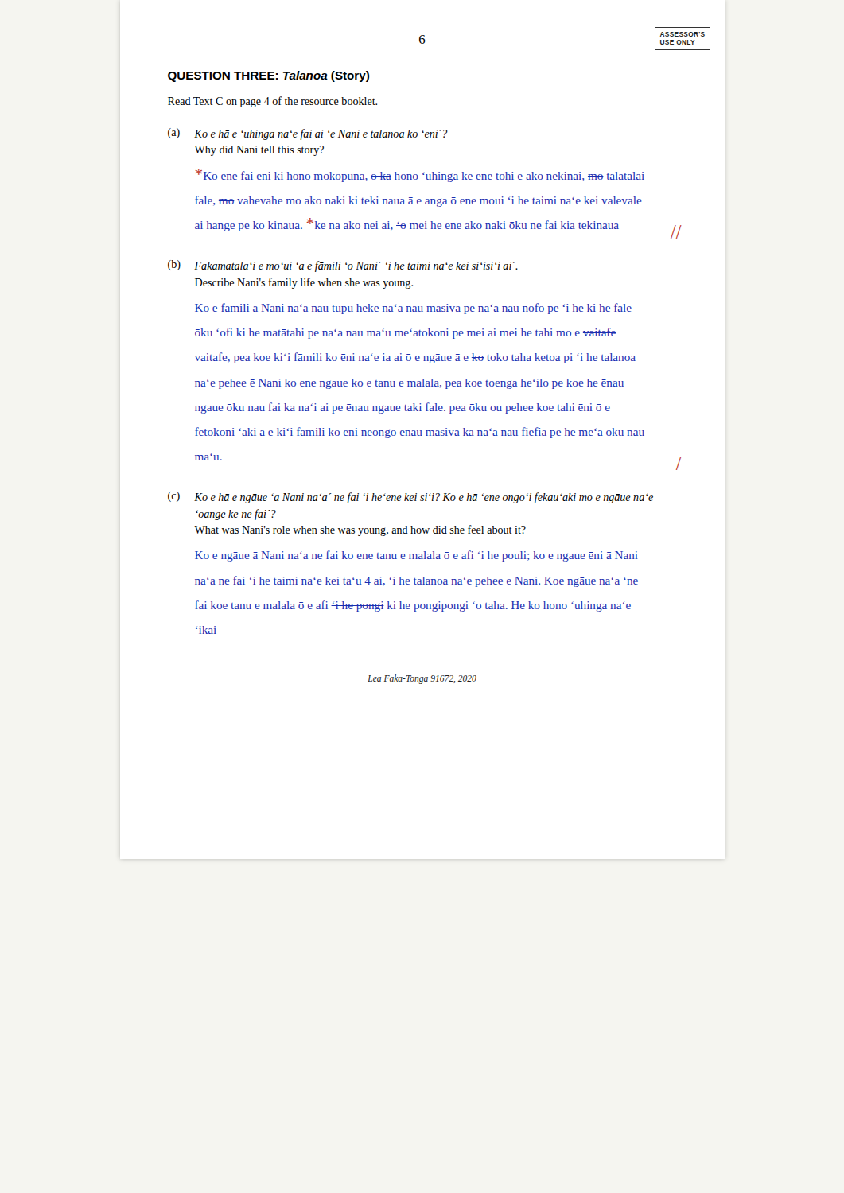ASSESSOR'S
USE ONLY
6
QUESTION THREE: Talanoa (Story)
Read Text C on page 4 of the resource booklet.
(a)
Ko e hā e ʻuhinga naʻe fai ai ʻe Nani e talanoa ko ʻeni´? Why did Nani tell this story?
*Ko ene fai ēni ki hono mokopuna, o ka hono ʻuhinga ke ene tohi e ako nekinai, mo talatalai fale, mo vahevahe mo ako naki ki teki naua ā e anga ō ene moui ʻi he taimi naʻe kei valevale ai hange pe ko kinaua. *ke na ako nei ai, ʻo mei he ene ako naki ōku ne fai kia tekinaua//
(b)
Fakamatalaʻi e moʻui ʻa e fāmili ʻo Nani´ ʻi he taimi naʻe kei siʻisiʻi ai´. Describe Nani's family life when she was young.
Ko e fāmili ā Nani naʻa nau tupu heke naʻa nau masiva pe naʻa nau nofo pe ʻi he ki he fale ōku ʻofi ki he matātahi pe naʻa nau maʻu meʻatokoni pe mei ai mei he tahi mo e vaitafe vaitafe, pea koe kiʻi fāmili ko ēni naʻe ia ai ō e ngāue ā e ko toko taha ketoa pi ʻi he talanoa naʻe pehee ē Nani ko ene ngaue ko e tanu e malala, pea koe toenga heʻilo pe koe he ēnau ngaue ōku nau fai ka naʻi ai pe ēnau ngaue taki fale. pea ōku ou pehee koe tahi ēni ō e fetokoni ʻaki ā e kiʻi fāmili ko ēni neongo ēnau masiva ka naʻa nau fiefia pe he meʻa ōku nau maʻu./
(c)
Ko e hā e ngāue ʻa Nani naʻa´ ne fai ʻi heʻene kei siʻi? Ko e hā ʻene ongoʻi fekauʻaki mo e ngāue naʻe ʻoange ke ne fai´? What was Nani's role when she was young, and how did she feel about it?
Ko e ngāue ā Nani naʻa ne fai ko ene tanu e malala ō e afi ʻi he pouli; ko e ngaue ēni ā Nani naʻa ne fai ʻi he taimi naʻe kei taʻu 4 ai, ʻi he talanoa naʻe pehee e Nani. Koe ngāue naʻa ʻne fai koe tanu e malala ō e afi ʻi he pongi ki he pongipongi ʻo taha. He ko hono ʻuhinga naʻe ʻikai
Lea Faka-Tonga 91672, 2020